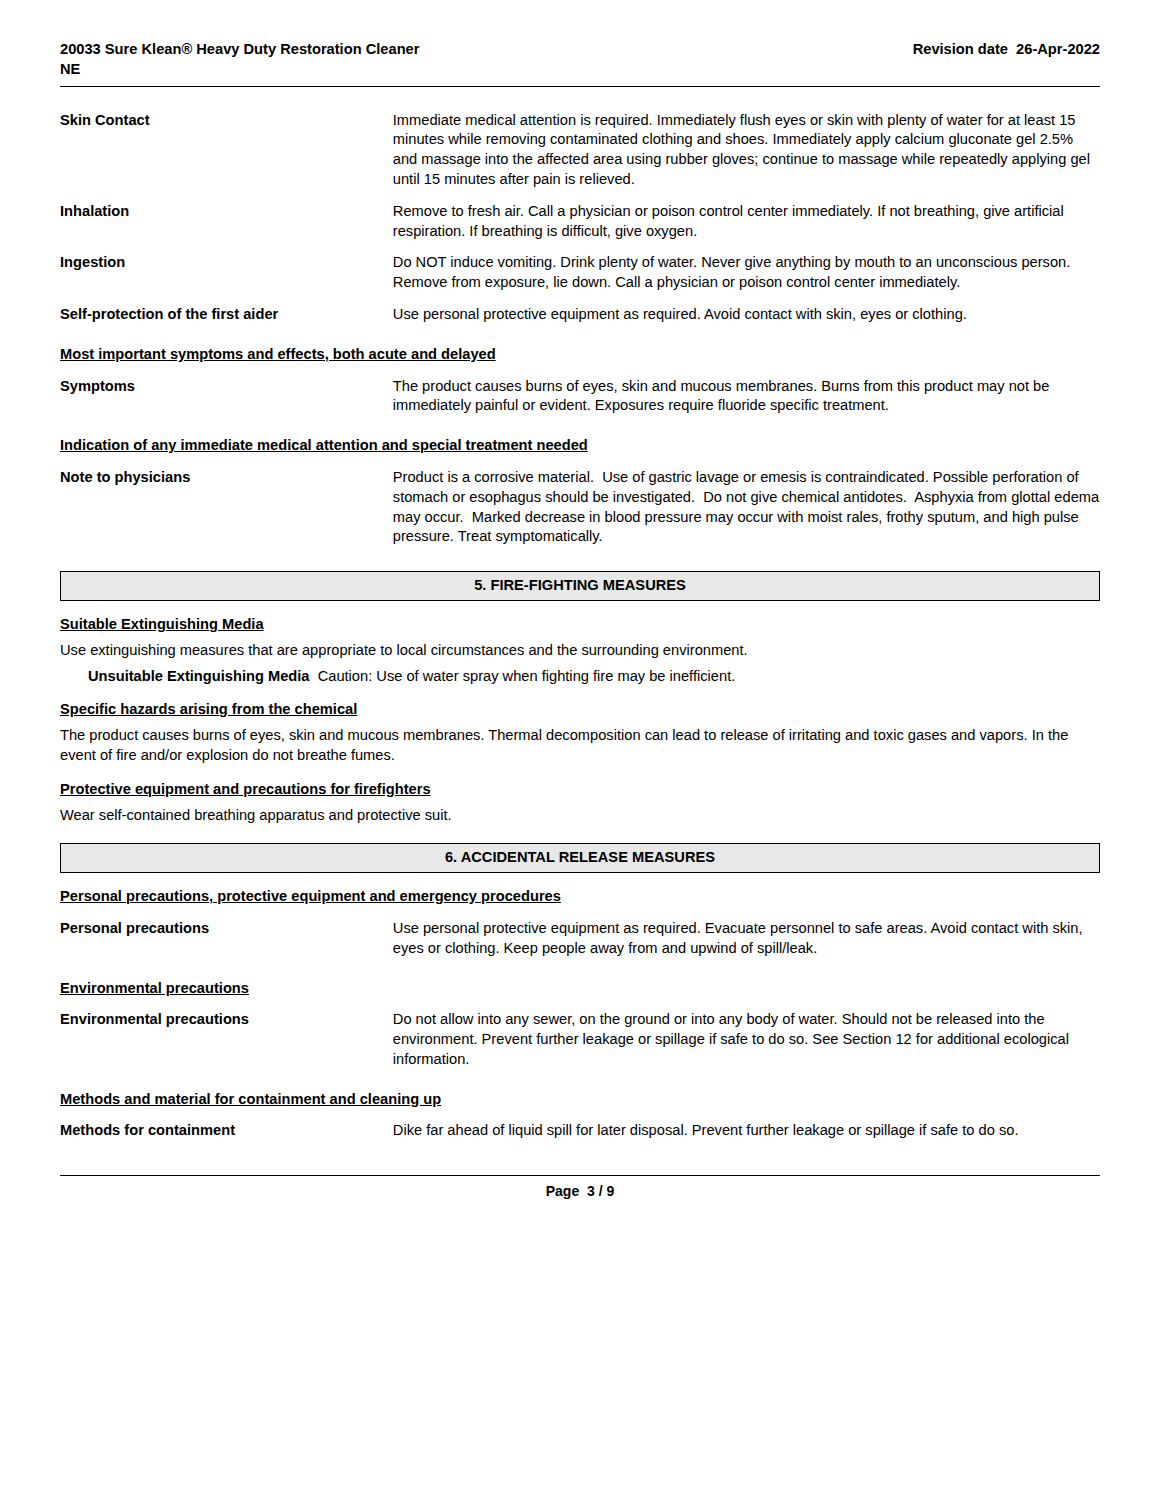20033 Sure Klean® Heavy Duty Restoration Cleaner
NE
Revision date 26-Apr-2022
| Skin Contact | Immediate medical attention is required. Immediately flush eyes or skin with plenty of water for at least 15 minutes while removing contaminated clothing and shoes. Immediately apply calcium gluconate gel 2.5% and massage into the affected area using rubber gloves; continue to massage while repeatedly applying gel until 15 minutes after pain is relieved. |
| Inhalation | Remove to fresh air. Call a physician or poison control center immediately. If not breathing, give artificial respiration. If breathing is difficult, give oxygen. |
| Ingestion | Do NOT induce vomiting. Drink plenty of water. Never give anything by mouth to an unconscious person. Remove from exposure, lie down. Call a physician or poison control center immediately. |
| Self-protection of the first aider | Use personal protective equipment as required. Avoid contact with skin, eyes or clothing. |
Most important symptoms and effects, both acute and delayed
| Symptoms | The product causes burns of eyes, skin and mucous membranes. Burns from this product may not be immediately painful or evident. Exposures require fluoride specific treatment. |
Indication of any immediate medical attention and special treatment needed
| Note to physicians | Product is a corrosive material. Use of gastric lavage or emesis is contraindicated. Possible perforation of stomach or esophagus should be investigated. Do not give chemical antidotes. Asphyxia from glottal edema may occur. Marked decrease in blood pressure may occur with moist rales, frothy sputum, and high pulse pressure. Treat symptomatically. |
5. FIRE-FIGHTING MEASURES
Suitable Extinguishing Media
Use extinguishing measures that are appropriate to local circumstances and the surrounding environment.
Unsuitable Extinguishing Media Caution: Use of water spray when fighting fire may be inefficient.
Specific hazards arising from the chemical
The product causes burns of eyes, skin and mucous membranes. Thermal decomposition can lead to release of irritating and toxic gases and vapors. In the event of fire and/or explosion do not breathe fumes.
Protective equipment and precautions for firefighters
Wear self-contained breathing apparatus and protective suit.
6. ACCIDENTAL RELEASE MEASURES
Personal precautions, protective equipment and emergency procedures
| Personal precautions | Use personal protective equipment as required. Evacuate personnel to safe areas. Avoid contact with skin, eyes or clothing. Keep people away from and upwind of spill/leak. |
Environmental precautions
| Environmental precautions | Do not allow into any sewer, on the ground or into any body of water. Should not be released into the environment. Prevent further leakage or spillage if safe to do so. See Section 12 for additional ecological information. |
Methods and material for containment and cleaning up
| Methods for containment | Dike far ahead of liquid spill for later disposal. Prevent further leakage or spillage if safe to do so. |
Page 3 / 9